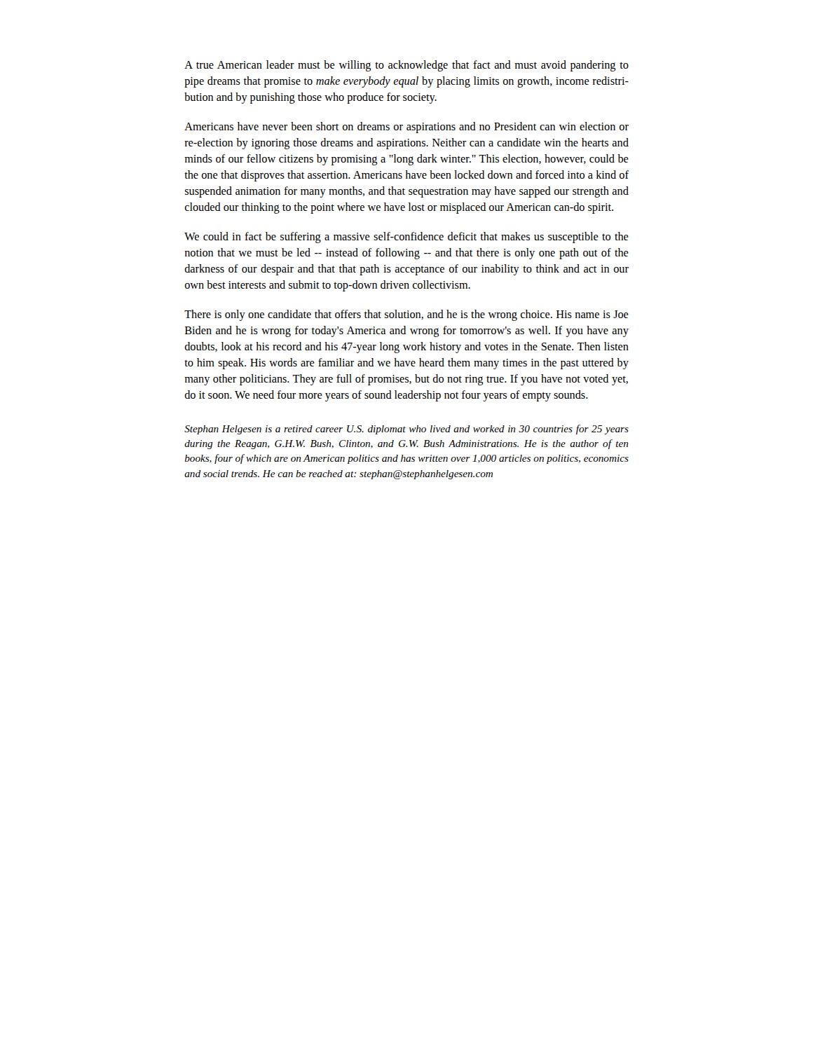A true American leader must be willing to acknowledge that fact and must avoid pandering to pipe dreams that promise to make everybody equal by placing limits on growth, income redistribution and by punishing those who produce for society.
Americans have never been short on dreams or aspirations and no President can win election or re-election by ignoring those dreams and aspirations. Neither can a candidate win the hearts and minds of our fellow citizens by promising a "long dark winter." This election, however, could be the one that disproves that assertion. Americans have been locked down and forced into a kind of suspended animation for many months, and that sequestration may have sapped our strength and clouded our thinking to the point where we have lost or misplaced our American can-do spirit.
We could in fact be suffering a massive self-confidence deficit that makes us susceptible to the notion that we must be led -- instead of following -- and that there is only one path out of the darkness of our despair and that that path is acceptance of our inability to think and act in our own best interests and submit to top-down driven collectivism.
There is only one candidate that offers that solution, and he is the wrong choice. His name is Joe Biden and he is wrong for today's America and wrong for tomorrow's as well. If you have any doubts, look at his record and his 47-year long work history and votes in the Senate. Then listen to him speak. His words are familiar and we have heard them many times in the past uttered by many other politicians. They are full of promises, but do not ring true. If you have not voted yet, do it soon. We need four more years of sound leadership not four years of empty sounds.
Stephan Helgesen is a retired career U.S. diplomat who lived and worked in 30 countries for 25 years during the Reagan, G.H.W. Bush, Clinton, and G.W. Bush Administrations. He is the author of ten books, four of which are on American politics and has written over 1,000 articles on politics, economics and social trends. He can be reached at: stephan@stephanhelgesen.com